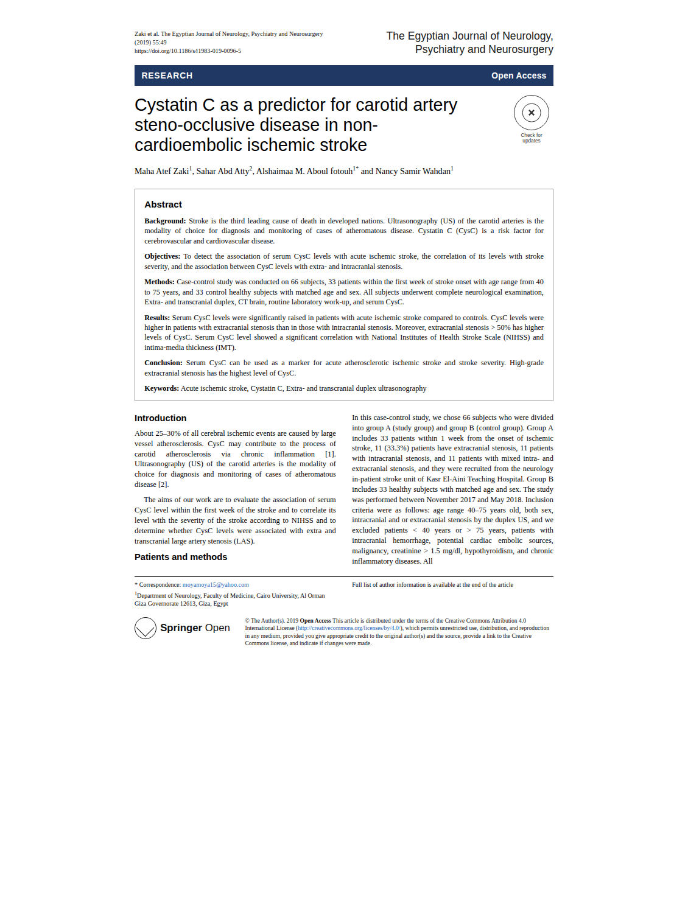Zaki et al. The Egyptian Journal of Neurology, Psychiatry and Neurosurgery
(2019) 55:49
https://doi.org/10.1186/s41983-019-0096-5
The Egyptian Journal of Neurology,
Psychiatry and Neurosurgery
RESEARCH
Open Access
Cystatin C as a predictor for carotid artery steno-occlusive disease in non-cardioembolic ischemic stroke
Check for
updates
Maha Atef Zaki1, Sahar Abd Atty2, Alshaimaa M. Aboul fotouh1* and Nancy Samir Wahdan1
Abstract
Background: Stroke is the third leading cause of death in developed nations. Ultrasonography (US) of the carotid arteries is the modality of choice for diagnosis and monitoring of cases of atheromatous disease. Cystatin C (CysC) is a risk factor for cerebrovascular and cardiovascular disease.
Objectives: To detect the association of serum CysC levels with acute ischemic stroke, the correlation of its levels with stroke severity, and the association between CysC levels with extra- and intracranial stenosis.
Methods: Case-control study was conducted on 66 subjects, 33 patients within the first week of stroke onset with age range from 40 to 75 years, and 33 control healthy subjects with matched age and sex. All subjects underwent complete neurological examination, Extra- and transcranial duplex, CT brain, routine laboratory work-up, and serum CysC.
Results: Serum CysC levels were significantly raised in patients with acute ischemic stroke compared to controls. CysC levels were higher in patients with extracranial stenosis than in those with intracranial stenosis. Moreover, extracranial stenosis > 50% has higher levels of CysC. Serum CysC level showed a significant correlation with National Institutes of Health Stroke Scale (NIHSS) and intima-media thickness (IMT).
Conclusion: Serum CysC can be used as a marker for acute atherosclerotic ischemic stroke and stroke severity. High-grade extracranial stenosis has the highest level of CysC.
Keywords: Acute ischemic stroke, Cystatin C, Extra- and transcranial duplex ultrasonography
Introduction
About 25–30% of all cerebral ischemic events are caused by large vessel atherosclerosis. CysC may contribute to the process of carotid atherosclerosis via chronic inflammation [1]. Ultrasonography (US) of the carotid arteries is the modality of choice for diagnosis and monitoring of cases of atheromatous disease [2].
The aims of our work are to evaluate the association of serum CysC level within the first week of the stroke and to correlate its level with the severity of the stroke according to NIHSS and to determine whether CysC levels were associated with extra and transcranial large artery stenosis (LAS).
Patients and methods
In this case-control study, we chose 66 subjects who were divided into group A (study group) and group B (control group). Group A includes 33 patients within 1 week from the onset of ischemic stroke, 11 (33.3%) patients have extracranial stenosis, 11 patients with intracranial stenosis, and 11 patients with mixed intra- and extracranial stenosis, and they were recruited from the neurology in-patient stroke unit of Kasr El-Aini Teaching Hospital. Group B includes 33 healthy subjects with matched age and sex. The study was performed between November 2017 and May 2018. Inclusion criteria were as follows: age range 40–75 years old, both sex, intracranial and or extracranial stenosis by the duplex US, and we excluded patients < 40 years or > 75 years, patients with intracranial hemorrhage, potential cardiac embolic sources, malignancy, creatinine > 1.5 mg/dl, hypothyroidism, and chronic inflammatory diseases. All
* Correspondence: moyamoya15@yahoo.com
1Department of Neurology, Faculty of Medicine, Cairo University, Al Orman Giza Governorate 12613, Giza, Egypt
Full list of author information is available at the end of the article
Springer Open
© The Author(s). 2019 Open Access This article is distributed under the terms of the Creative Commons Attribution 4.0 International License (http://creativecommons.org/licenses/by/4.0/), which permits unrestricted use, distribution, and reproduction in any medium, provided you give appropriate credit to the original author(s) and the source, provide a link to the Creative Commons license, and indicate if changes were made.